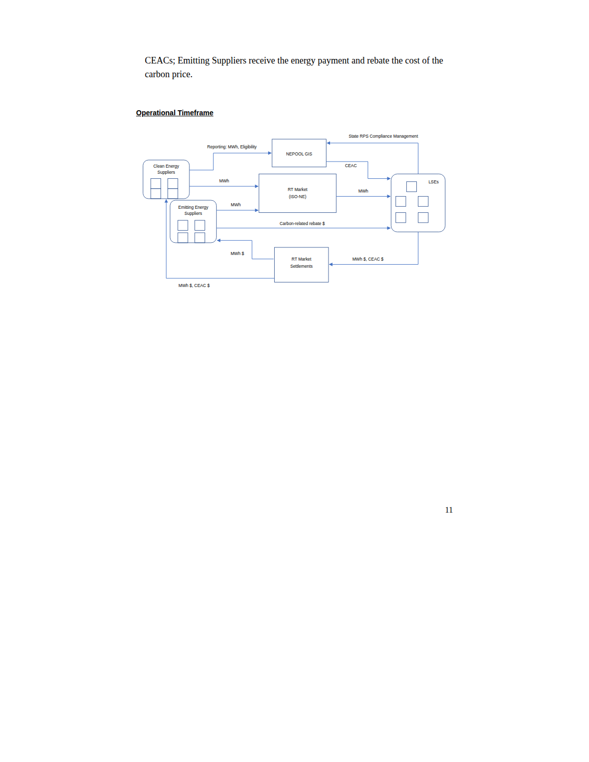CEACs; Emitting Suppliers receive the energy payment and rebate the cost of the carbon price.
Operational Timeframe
Clean Energy Suppliers Emitting Energy Suppliers NEPOOL GIS RT Market (ISO-NE) RT Market Settlements LSEs Reporting: MWh, Eligibility State RPS Compliance Management CEAC MWh MWh MWh Carbon-related rebate $ MWh $ MWh $, CEAC $ MWh $, CEAC $
11